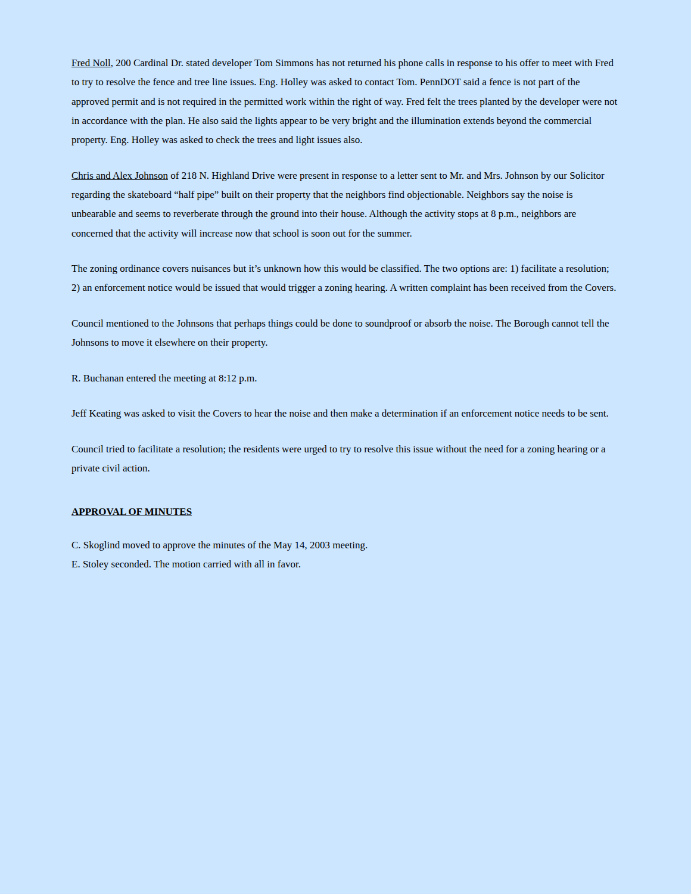Fred Noll, 200 Cardinal Dr. stated developer Tom Simmons has not returned his phone calls in response to his offer to meet with Fred to try to resolve the fence and tree line issues. Eng. Holley was asked to contact Tom. PennDOT said a fence is not part of the approved permit and is not required in the permitted work within the right of way. Fred felt the trees planted by the developer were not in accordance with the plan. He also said the lights appear to be very bright and the illumination extends beyond the commercial property. Eng. Holley was asked to check the trees and light issues also.
Chris and Alex Johnson of 218 N. Highland Drive were present in response to a letter sent to Mr. and Mrs. Johnson by our Solicitor regarding the skateboard “half pipe” built on their property that the neighbors find objectionable. Neighbors say the noise is unbearable and seems to reverberate through the ground into their house. Although the activity stops at 8 p.m., neighbors are concerned that the activity will increase now that school is soon out for the summer.
The zoning ordinance covers nuisances but it’s unknown how this would be classified. The two options are: 1) facilitate a resolution; 2) an enforcement notice would be issued that would trigger a zoning hearing. A written complaint has been received from the Covers.
Council mentioned to the Johnsons that perhaps things could be done to soundproof or absorb the noise. The Borough cannot tell the Johnsons to move it elsewhere on their property.
R. Buchanan entered the meeting at 8:12 p.m.
Jeff Keating was asked to visit the Covers to hear the noise and then make a determination if an enforcement notice needs to be sent.
Council tried to facilitate a resolution; the residents were urged to try to resolve this issue without the need for a zoning hearing or a private civil action.
APPROVAL OF MINUTES
C. Skoglind moved to approve the minutes of the May 14, 2003 meeting.
E. Stoley seconded. The motion carried with all in favor.